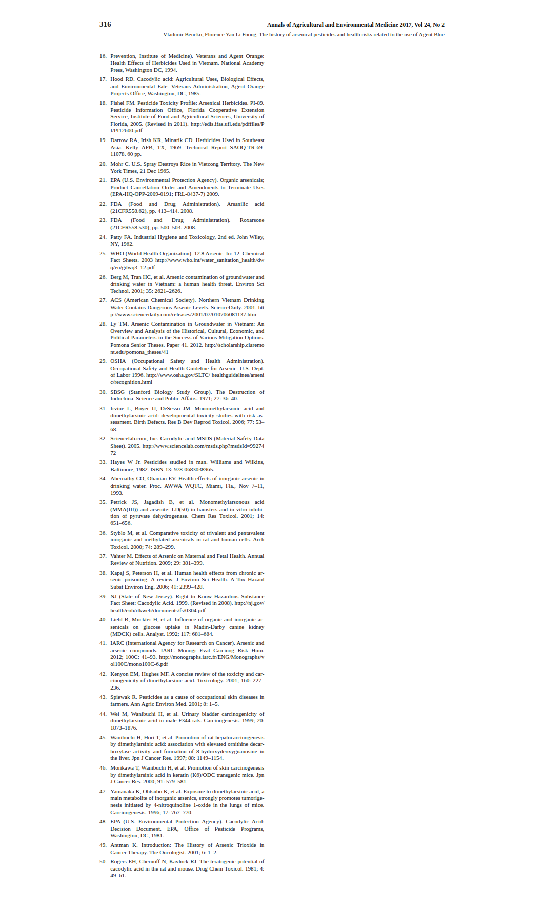316
Annals of Agricultural and Environmental Medicine 2017, Vol 24, No 2
Vladimir Bencko, Florence Yan Li Foong. The history of arsenical pesticides and health risks related to the use of Agent Blue
Prevention, Institute of Medicine). Veterans and Agent Orange: Health Effects of Herbicides Used in Vietnam. National Academy Press, Washington DC, 1994.
Hood RD. Cacodylic acid: Agricultural Uses, Biological Effects, and Environmental Fate. Veterans Administration, Agent Orange Projects Office, Washington, DC, 1985.
Fishel FM. Pesticide Toxicity Profile: Arsenical Herbicides. PI-89. Pesticide Information Office, Florida Cooperative Extension Service, Institute of Food and Agricultural Sciences, University of Florida, 2005. (Revised in 2011). http://edis.ifas.ufl.edu/pdffiles/PI/PI12600.pdf
Darrow RA, Irish KR, Minarik CD. Herbicides Used in Southeast Asia. Kelly AFB, TX, 1969. Technical Report SAOQ-TR-69-11078. 60 pp.
Mohr C. U.S. Spray Destroys Rice in Vietcong Territory. The New York Times, 21 Dec 1965.
EPA (U.S. Environmental Protection Agency). Organic arsenicals; Product Cancellation Order and Amendments to Terminate Uses (EPA-HQ-OPP-2009-0191; FRL-8437-7) 2009.
FDA (Food and Drug Administration). Arsanilic acid (21CFR558.62), pp. 413–414. 2008.
FDA (Food and Drug Administration). Roxarsone (21CFR558.530), pp. 500–503. 2008.
Patty FA. Industrial Hygiene and Toxicology, 2nd ed. John Wiley, NY, 1962.
WHO (World Health Organization). 12.8 Arsenic. In: 12. Chemical Fact Sheets. 2003 http://www.who.int/water_sanitation_health/dwq/en/gdwq3_12.pdf
Berg M, Tran HC, et al. Arsenic contamination of groundwater and drinking water in Vietnam: a human health threat. Environ Sci Technol. 2001; 35: 2621–2626.
ACS (American Chemical Society). Northern Vietnam Drinking Water Contains Dangerous Arsenic Levels. ScienceDaily. 2001. http://www.sciencedaily.com/releases/2001/07/010706081137.htm
Ly TM. Arsenic Contamination in Groundwater in Vietnam: An Overview and Analysis of the Historical, Cultural, Economic, and Political Parameters in the Success of Various Mitigation Options. Pomona Senior Theses. Paper 41. 2012. http://scholarship.claremont.edu/pomona_theses/41
OSHA (Occupational Safety and Health Administration). Occupational Safety and Health Guideline for Arsenic. U.S. Dept. of Labor 1996. http://www.osha.gov/SLTC/ healthguidelines/arsenic/recognition.html
SBSG (Stanford Biology Study Group). The Destruction of Indochina. Science and Public Affairs. 1971; 27: 36–40.
Irvine L, Boyer IJ, DeSesso JM. Monomethylarsonic acid and dimethylarsinic acid: developmental toxicity studies with risk assessment. Birth Defects. Res B Dev Reprod Toxicol. 2006; 77: 53–68.
Sciencelab.com, Inc. Cacodylic acid MSDS (Material Safety Data Sheet). 2005. http://www.sciencelab.com/msds.php?msdsId=9927472
Hayes W Jr. Pesticides studied in man. Williams and Wilkins, Baltimore, 1982. ISBN-13: 978-0683038965.
Abernathy CO, Ohanian EV. Health effects of inorganic arsenic in drinking water. Proc. AWWA WQTC, Miami, Fla., Nov 7–11, 1993.
Petrick JS, Jagadish B, et al. Monomethylarsonous acid (MMA(III)) and arsenite: LD(50) in hamsters and in vitro inhibition of pyruvate dehydrogenase. Chem Res Toxicol. 2001; 14: 651–656.
Styblo M, et al. Comparative toxicity of trivalent and pentavalent inorganic and methylated arsenicals in rat and human cells. Arch Toxicol. 2000; 74: 289–299.
Vahter M. Effects of Arsenic on Maternal and Fetal Health. Annual Review of Nutrition. 2009; 29: 381–399.
Kapaj S, Peterson H, et al. Human health effects from chronic arsenic poisoning. A review. J Environ Sci Health. A Tox Hazard Subst Environ Eng. 2006; 41: 2399–428.
NJ (State of New Jersey). Right to Know Hazardous Substance Fact Sheet: Cacodylic Acid. 1999. (Revised in 2008). http://nj.gov/health/eoh/rtkweb/documents/fs/0304.pdf
Liebl B, Mückter H, et al. Influence of organic and inorganic arsenicals on glucose uptake in Madin-Darby canine kidney (MDCK) cells. Analyst. 1992; 117: 681–684.
IARC (International Agency for Research on Cancer). Arsenic and arsenic compounds. IARC Monogr Eval Carcinog Risk Hum. 2012; 100C: 41–93. http://monographs.iarc.fr/ENG/Monographs/vol100C/mono100C-6.pdf
Kenyon EM, Hughes MF. A concise review of the toxicity and carcinogenicity of dimethylarsinic acid. Toxicology. 2001; 160: 227–236.
Spiewak R. Pesticides as a cause of occupational skin diseases in farmers. Ann Agric Environ Med. 2001; 8: 1–5.
Wei M, Wanibuchi H, et al. Urinary bladder carcinogenicity of dimethylarsinic acid in male F344 rats. Carcinogenesis. 1999; 20: 1873–1876.
Wanibuchi H, Hori T, et al. Promotion of rat hepatocarcinogenesis by dimethylarsinic acid: association with elevated ornithine decarboxylase activity and formation of 8-hydroxydeoxyguanosine in the liver. Jpn J Cancer Res. 1997; 88: 1149–1154.
Morikawa T, Wanibuchi H, et al. Promotion of skin carcinogenesis by dimethylarsinic acid in keratin (K6)/ODC transgenic mice. Jpn J Cancer Res. 2000; 91: 579–581.
Yamanaka K, Ohtsubo K, et al. Exposure to dimethylarsinic acid, a main metabolite of inorganic arsenics, strongly promotes tumorigenesis initiated by 4-nitroquinoline 1-oxide in the lungs of mice. Carcinogenesis. 1996; 17: 767–770.
EPA (U.S. Environmental Protection Agency). Cacodylic Acid: Decision Document. EPA, Office of Pesticide Programs, Washington, DC, 1981.
Antman K. Introduction: The History of Arsenic Trioxide in Cancer Therapy. The Oncologist. 2001; 6: 1–2.
Rogers EH, Chernoff N, Kavlock RJ. The teratogenic potential of cacodylic acid in the rat and mouse. Drug Chem Toxicol. 1981; 4: 49–61.